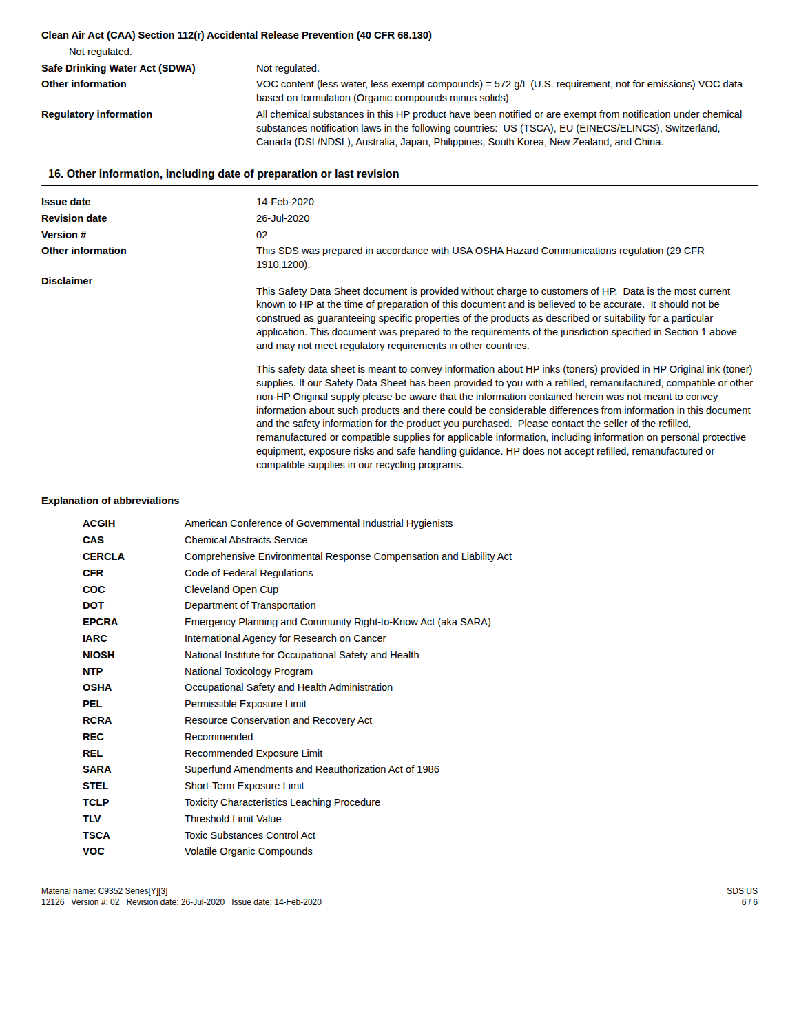| Clean Air Act (CAA) Section 112(r) Accidental Release Prevention (40 CFR 68.130) |
| Not regulated. |
| Safe Drinking Water Act (SDWA) | Not regulated. |
| Other information | VOC content (less water, less exempt compounds) = 572 g/L (U.S. requirement, not for emissions) VOC data based on formulation (Organic compounds minus solids) |
| Regulatory information | All chemical substances in this HP product have been notified or are exempt from notification under chemical substances notification laws in the following countries: US (TSCA), EU (EINECS/ELINCS), Switzerland, Canada (DSL/NDSL), Australia, Japan, Philippines, South Korea, New Zealand, and China. |
16. Other information, including date of preparation or last revision
| Issue date | 14-Feb-2020 |
| Revision date | 26-Jul-2020 |
| Version # | 02 |
| Other information | This SDS was prepared in accordance with USA OSHA Hazard Communications regulation (29 CFR 1910.1200). |
| Disclaimer | This Safety Data Sheet document is provided without charge to customers of HP. Data is the most current known to HP at the time of preparation of this document and is believed to be accurate. It should not be construed as guaranteeing specific properties of the products as described or suitability for a particular application. This document was prepared to the requirements of the jurisdiction specified in Section 1 above and may not meet regulatory requirements in other countries. This safety data sheet is meant to convey information about HP inks (toners) provided in HP Original ink (toner) supplies. If our Safety Data Sheet has been provided to you with a refilled, remanufactured, compatible or other non-HP Original supply please be aware that the information contained herein was not meant to convey information about such products and there could be considerable differences from information in this document and the safety information for the product you purchased. Please contact the seller of the refilled, remanufactured or compatible supplies for applicable information, including information on personal protective equipment, exposure risks and safe handling guidance. HP does not accept refilled, remanufactured or compatible supplies in our recycling programs. |
Explanation of abbreviations
| ACGIH | American Conference of Governmental Industrial Hygienists |
| CAS | Chemical Abstracts Service |
| CERCLA | Comprehensive Environmental Response Compensation and Liability Act |
| CFR | Code of Federal Regulations |
| COC | Cleveland Open Cup |
| DOT | Department of Transportation |
| EPCRA | Emergency Planning and Community Right-to-Know Act (aka SARA) |
| IARC | International Agency for Research on Cancer |
| NIOSH | National Institute for Occupational Safety and Health |
| NTP | National Toxicology Program |
| OSHA | Occupational Safety and Health Administration |
| PEL | Permissible Exposure Limit |
| RCRA | Resource Conservation and Recovery Act |
| REC | Recommended |
| REL | Recommended Exposure Limit |
| SARA | Superfund Amendments and Reauthorization Act of 1986 |
| STEL | Short-Term Exposure Limit |
| TCLP | Toxicity Characteristics Leaching Procedure |
| TLV | Threshold Limit Value |
| TSCA | Toxic Substances Control Act |
| VOC | Volatile Organic Compounds |
| Material name: C9352 Series[Y][3] | SDS US |
| 12126 Version #: 02 Revision date: 26-Jul-2020 Issue date: 14-Feb-2020 | 6 / 6 |